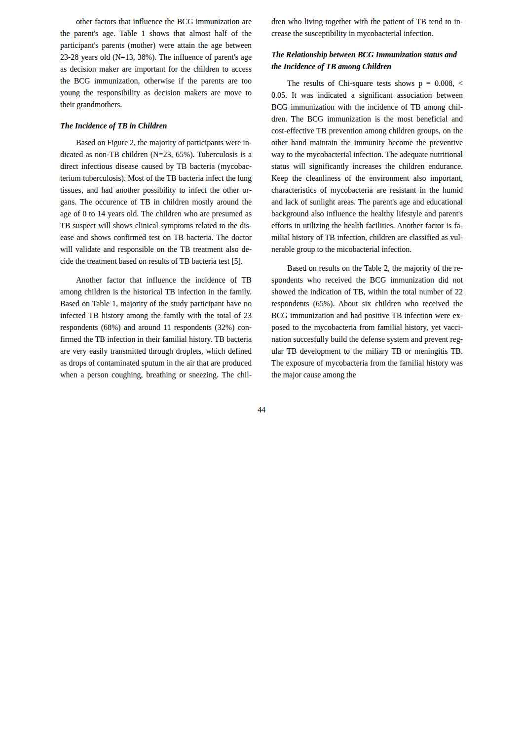other factors that influence the BCG immunization are the parent's age. Table 1 shows that almost half of the participant's parents (mother) were attain the age between 23-28 years old (N=13, 38%). The influence of parent's age as decision maker are important for the children to access the BCG immunization, otherwise if the parents are too young the responsibility as decision makers are move to their grandmothers.
The Incidence of TB in Children
Based on Figure 2, the majority of participants were indicated as non-TB children (N=23, 65%). Tuberculosis is a direct infectious disease caused by TB bacteria (mycobacterium tuberculosis). Most of the TB bacteria infect the lung tissues, and had another possibility to infect the other organs. The occurence of TB in children mostly around the age of 0 to 14 years old. The children who are presumed as TB suspect will shows clinical symptoms related to the disease and shows confirmed test on TB bacteria. The doctor will validate and responsible on the TB treatment also decide the treatment based on results of TB bacteria test [5].
Another factor that influence the incidence of TB among children is the historical TB infection in the family. Based on Table 1, majority of the study participant have no infected TB history among the family with the total of 23 respondents (68%) and around 11 respondents (32%) confirmed the TB infection in their familial history. TB bacteria are very easily transmitted through droplets, which defined as drops of contaminated sputum in the air that are produced when a person coughing, breathing or sneezing. The children who living together with the patient of TB tend to increase the susceptibility in mycobacterial infection.
The Relationship between BCG Immunization status and the Incidence of TB among Children
The results of Chi-square tests shows p = 0.008, < 0.05. It was indicated a significant association between BCG immunization with the incidence of TB among children. The BCG immunization is the most beneficial and cost-effective TB prevention among children groups, on the other hand maintain the immunity become the preventive way to the mycobacterial infection. The adequate nutritional status will significantly increases the children endurance. Keep the cleanliness of the environment also important, characteristics of mycobacteria are resistant in the humid and lack of sunlight areas. The parent's age and educational background also influence the healthy lifestyle and parent's efforts in utilizing the health facilities. Another factor is familial history of TB infection, children are classified as vulnerable group to the micobacterial infection.
Based on results on the Table 2, the majority of the respondents who received the BCG immunization did not showed the indication of TB, within the total number of 22 respondents (65%). About six children who received the BCG immunization and had positive TB infection were exposed to the mycobacteria from familial history, yet vaccination succesfully build the defense system and prevent regular TB development to the miliary TB or meningitis TB. The exposure of mycobacteria from the familial history was the major cause among the
44